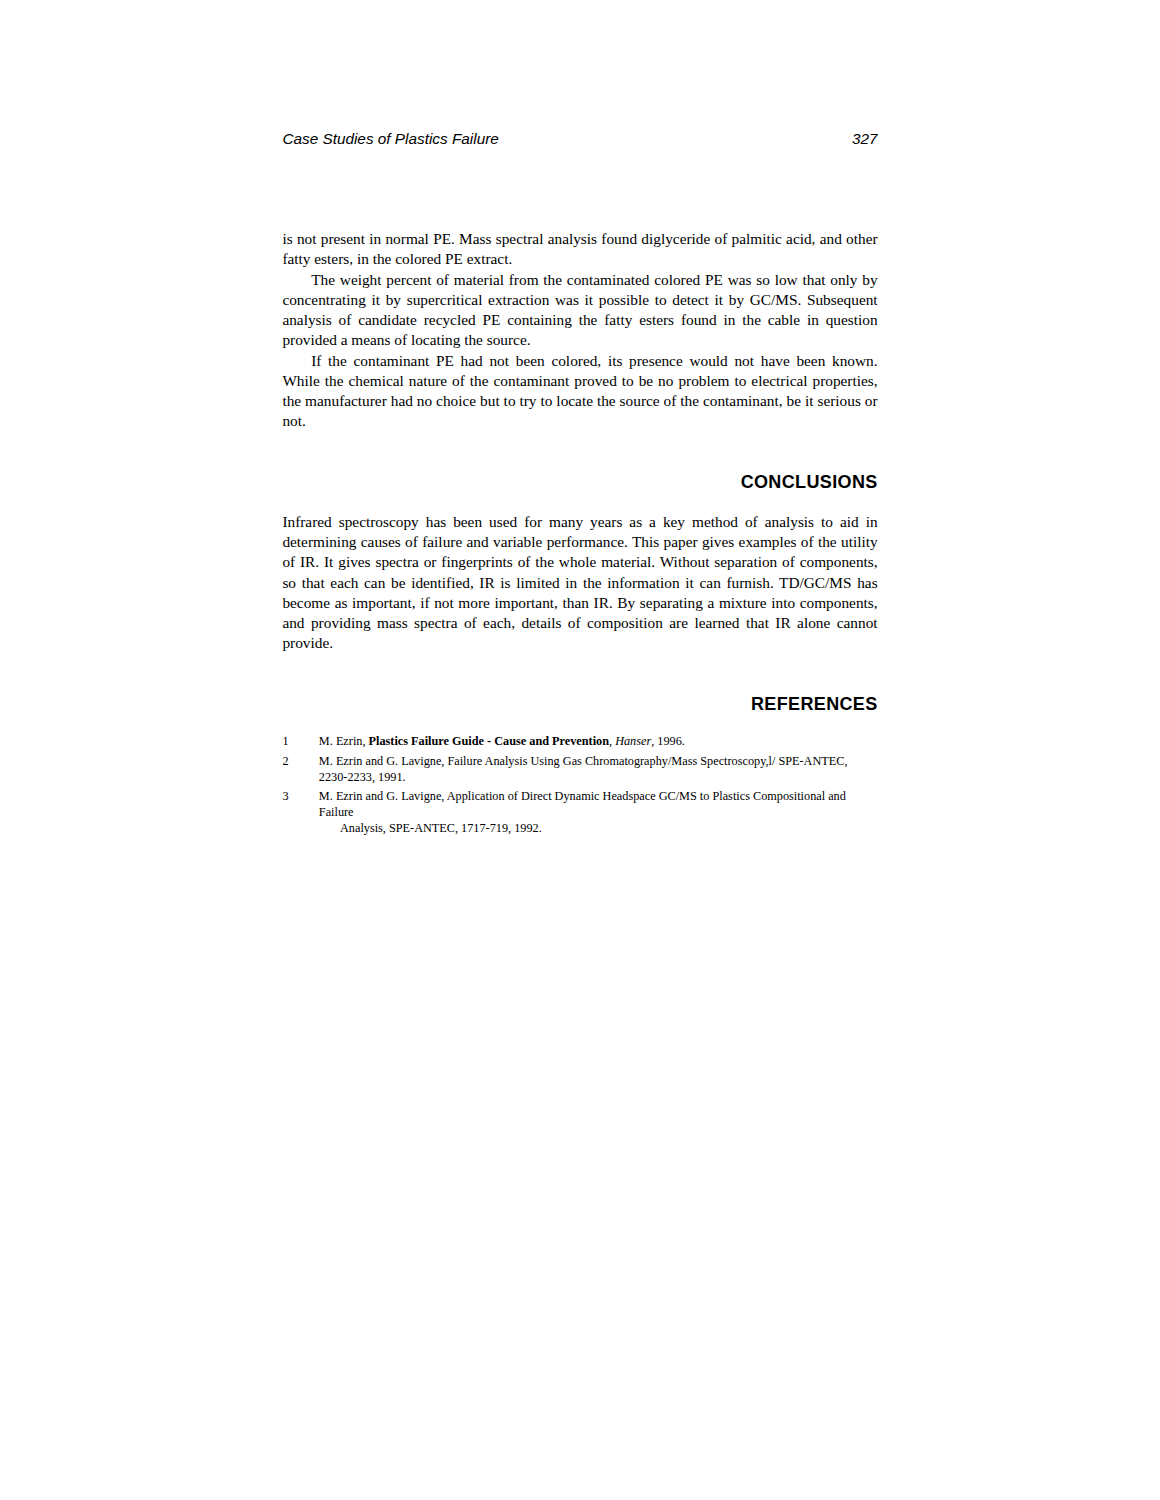Case Studies of Plastics Failure 327
is not present in normal PE. Mass spectral analysis found diglyceride of palmitic acid, and other fatty esters, in the colored PE extract.
The weight percent of material from the contaminated colored PE was so low that only by concentrating it by supercritical extraction was it possible to detect it by GC/MS. Subsequent analysis of candidate recycled PE containing the fatty esters found in the cable in question provided a means of locating the source.
If the contaminant PE had not been colored, its presence would not have been known. While the chemical nature of the contaminant proved to be no problem to electrical properties, the manufacturer had no choice but to try to locate the source of the contaminant, be it serious or not.
CONCLUSIONS
Infrared spectroscopy has been used for many years as a key method of analysis to aid in determining causes of failure and variable performance. This paper gives examples of the utility of IR. It gives spectra or fingerprints of the whole material. Without separation of components, so that each can be identified, IR is limited in the information it can furnish. TD/GC/MS has become as important, if not more important, than IR. By separating a mixture into components, and providing mass spectra of each, details of composition are learned that IR alone cannot provide.
REFERENCES
| 1 | M. Ezrin, Plastics Failure Guide - Cause and Prevention , Hanser , 1996. |
| 2 | M. Ezrin and G. Lavigne, Failure Analysis Using Gas Chromatography/Mass Spectroscopy,l/ SPE-ANTEC, 2230-2233, 1991. |
| 3 | M. Ezrin and G. Lavigne, Application of Direct Dynamic Headspace GC/MS to Plastics Compositional and Failure Analysis, SPE-ANTEC, 1717-719, 1992. |